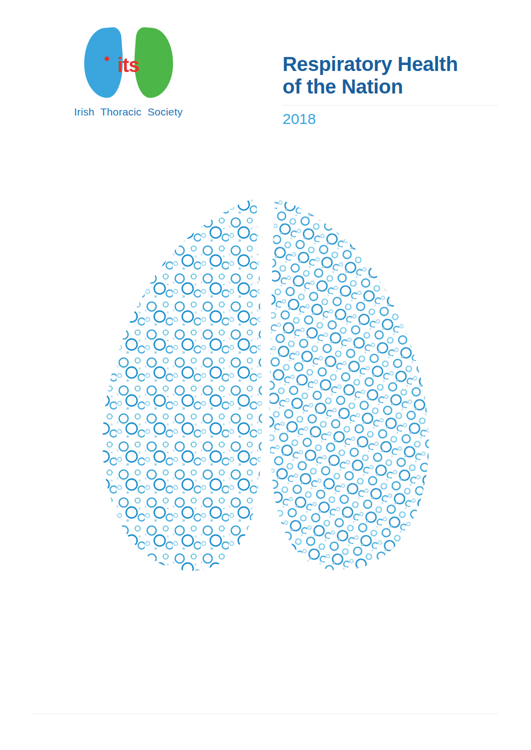its
Irish Thoracic Society
Respiratory Health
of the Nation
2018